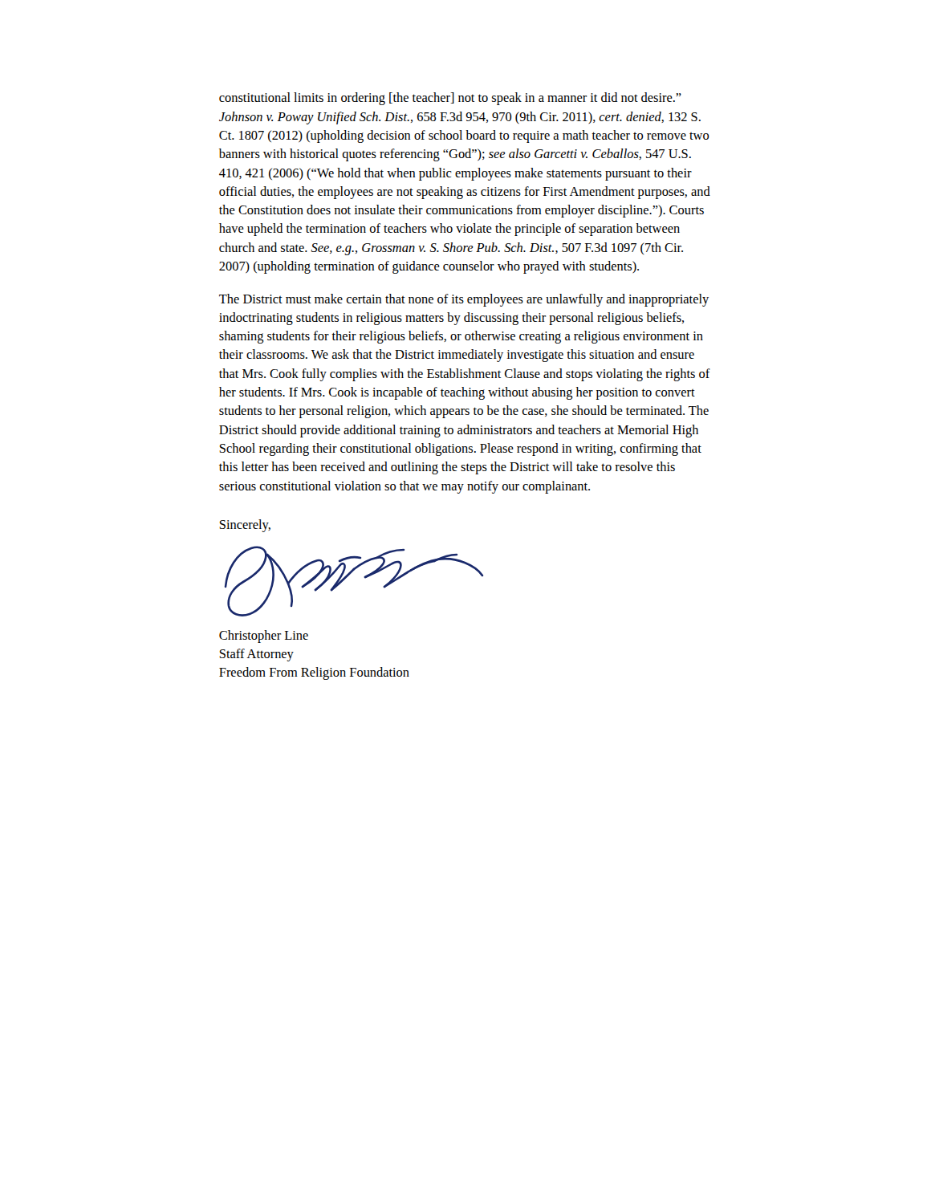constitutional limits in ordering [the teacher] not to speak in a manner it did not desire.” Johnson v. Poway Unified Sch. Dist., 658 F.3d 954, 970 (9th Cir. 2011), cert. denied, 132 S. Ct. 1807 (2012) (upholding decision of school board to require a math teacher to remove two banners with historical quotes referencing “God”); see also Garcetti v. Ceballos, 547 U.S. 410, 421 (2006) (“We hold that when public employees make statements pursuant to their official duties, the employees are not speaking as citizens for First Amendment purposes, and the Constitution does not insulate their communications from employer discipline.”). Courts have upheld the termination of teachers who violate the principle of separation between church and state. See, e.g., Grossman v. S. Shore Pub. Sch. Dist., 507 F.3d 1097 (7th Cir. 2007) (upholding termination of guidance counselor who prayed with students).
The District must make certain that none of its employees are unlawfully and inappropriately indoctrinating students in religious matters by discussing their personal religious beliefs, shaming students for their religious beliefs, or otherwise creating a religious environment in their classrooms. We ask that the District immediately investigate this situation and ensure that Mrs. Cook fully complies with the Establishment Clause and stops violating the rights of her students. If Mrs. Cook is incapable of teaching without abusing her position to convert students to her personal religion, which appears to be the case, she should be terminated. The District should provide additional training to administrators and teachers at Memorial High School regarding their constitutional obligations. Please respond in writing, confirming that this letter has been received and outlining the steps the District will take to resolve this serious constitutional violation so that we may notify our complainant.
Sincerely,
Christopher Line
Staff Attorney
Freedom From Religion Foundation